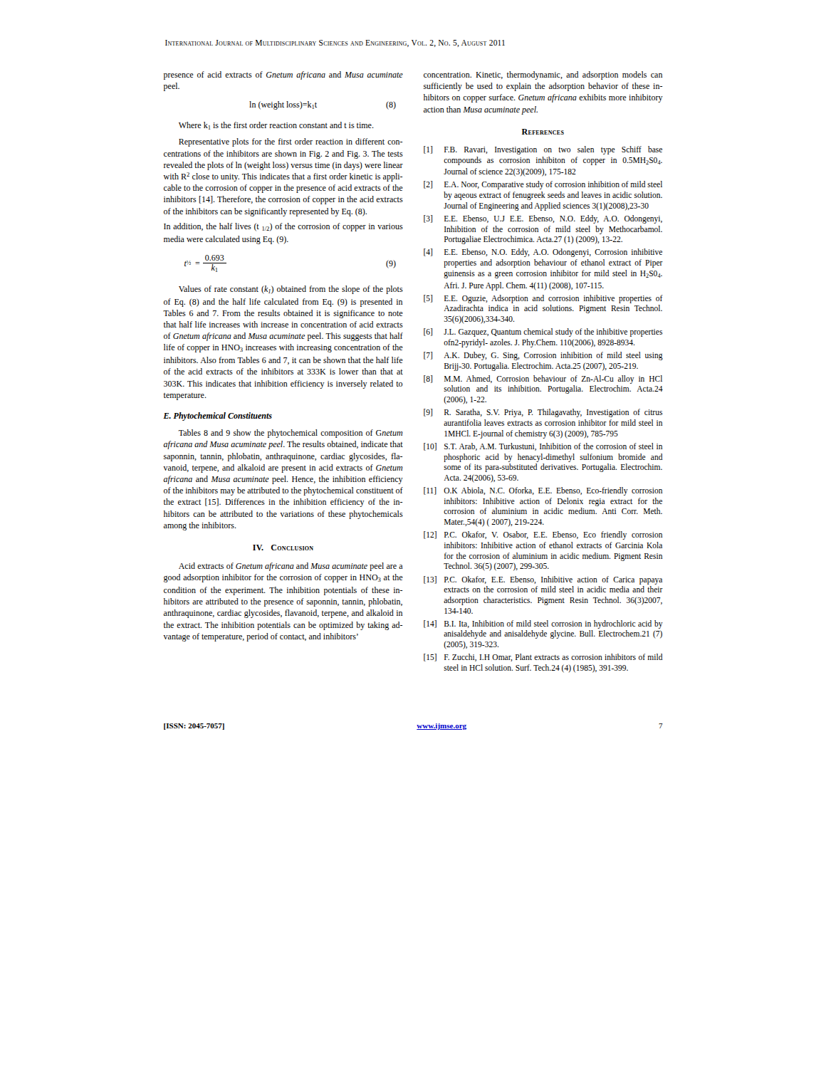International Journal of Multidisciplinary Sciences and Engineering, Vol. 2, No. 5, August 2011
presence of acid extracts of Gnetum africana and Musa acuminate peel.
ln (weight loss)=k1t (8)
Where k1 is the first order reaction constant and t is time.
Representative plots for the first order reaction in different concentrations of the inhibitors are shown in Fig. 2 and Fig. 3. The tests revealed the plots of ln (weight loss) versus time (in days) were linear with R2 close to unity. This indicates that a first order kinetic is applicable to the corrosion of copper in the presence of acid extracts of the inhibitors [14]. Therefore, the corrosion of copper in the acid extracts of the inhibitors can be significantly represented by Eq. (8).
In addition, the half lives (t 1/2) of the corrosion of copper in various media were calculated using Eq. (9).
t½ = 0.693 k1 (9)
Values of rate constant (k1) obtained from the slope of the plots of Eq. (8) and the half life calculated from Eq. (9) is presented in Tables 6 and 7. From the results obtained it is significance to note that half life increases with increase in concentration of acid extracts of Gnetum africana and Musa acuminate peel. This suggests that half life of copper in HNO3 increases with increasing concentration of the inhibitors. Also from Tables 6 and 7, it can be shown that the half life of the acid extracts of the inhibitors at 333K is lower than that at 303K. This indicates that inhibition efficiency is inversely related to temperature.
E. Phytochemical Constituents
Tables 8 and 9 show the phytochemical composition of Gnetum africana and Musa acuminate peel. The results obtained, indicate that saponnin, tannin, phlobatin, anthraquinone, cardiac glycosides, flavanoid, terpene, and alkaloid are present in acid extracts of Gnetum africana and Musa acuminate peel. Hence, the inhibition efficiency of the inhibitors may be attributed to the phytochemical constituent of the extract [15]. Differences in the inhibition efficiency of the inhibitors can be attributed to the variations of these phytochemicals among the inhibitors.
IV. Conclusion
Acid extracts of Gnetum africana and Musa acuminate peel are a good adsorption inhibitor for the corrosion of copper in HNO3 at the condition of the experiment. The inhibition potentials of these inhibitors are attributed to the presence of saponnin, tannin, phlobatin, anthraquinone, cardiac glycosides, flavanoid, terpene, and alkaloid in the extract. The inhibition potentials can be optimized by taking advantage of temperature, period of contact, and inhibitors’
concentration. Kinetic, thermodynamic, and adsorption models can sufficiently be used to explain the adsorption behavior of these inhibitors on copper surface. Gnetum africana exhibits more inhibitory action than Musa acuminate peel.
References
[1] F.B. Ravari, Investigation on two salen type Schiff base compounds as corrosion inhibiton of copper in 0.5MH2S04. Journal of science 22(3)(2009), 175-182
[2] E.A. Noor, Comparative study of corrosion inhibition of mild steel by aqeous extract of fenugreek seeds and leaves in acidic solution. Journal of Engineering and Applied sciences 3(1)(2008),23-30
[3] E.E. Ebenso, U.J E.E. Ebenso, N.O. Eddy, A.O. Odongenyi, Inhibition of the corrosion of mild steel by Methocarbamol. Portugaliae Electrochimica. Acta.27 (1) (2009), 13-22.
[4] E.E. Ebenso, N.O. Eddy, A.O. Odongenyi, Corrosion inhibitive properties and adsorption behaviour of ethanol extract of Piper guinensis as a green corrosion inhibitor for mild steel in H2S04. Afri. J. Pure Appl. Chem. 4(11) (2008), 107-115.
[5] E.E. Oguzie, Adsorption and corrosion inhibitive properties of Azadirachta indica in acid solutions. Pigment Resin Technol. 35(6)(2006),334-340.
[6] J.L. Gazquez, Quantum chemical study of the inhibitive properties ofn2-pyridyl- azoles. J. Phy.Chem. 110(2006), 8928-8934.
[7] A.K. Dubey, G. Sing, Corrosion inhibition of mild steel using Brijj-30. Portugalia. Electrochim. Acta.25 (2007), 205-219.
[8] M.M. Ahmed, Corrosion behaviour of Zn-Al-Cu alloy in HCl solution and its inhibition. Portugalia. Electrochim. Acta.24 (2006), 1-22.
[9] R. Saratha, S.V. Priya, P. Thilagavathy, Investigation of citrus aurantifolia leaves extracts as corrosion inhibitor for mild steel in 1MHCl. E-journal of chemistry 6(3) (2009), 785-795
[10] S.T. Arab, A.M. Turkustuni, Inhibition of the corrosion of steel in phosphoric acid by henacyl-dimethyl sulfonium bromide and some of its para-substituted derivatives. Portugalia. Electrochim. Acta. 24(2006), 53-69.
[11] O.K Abiola, N.C. Oforka, E.E. Ebenso, Eco-friendly corrosion inhibitors: Inhibitive action of Delonix regia extract for the corrosion of aluminium in acidic medium. Anti Corr. Meth. Mater.,54(4) ( 2007), 219-224.
[12] P.C. Okafor, V. Osabor, E.E. Ebenso, Eco friendly corrosion inhibitors: Inhibitive action of ethanol extracts of Garcinia Kola for the corrosion of aluminium in acidic medium. Pigment Resin Technol. 36(5) (2007), 299-305.
[13] P.C. Okafor, E.E. Ebenso, Inhibitive action of Carica papaya extracts on the corrosion of mild steel in acidic media and their adsorption characteristics. Pigment Resin Technol. 36(3)2007, 134-140.
[14] B.I. Ita, Inhibition of mild steel corrosion in hydrochloric acid by anisaldehyde and anisaldehyde glycine. Bull. Electrochem.21 (7) (2005), 319-323.
[15] F. Zucchi, I.H Omar, Plant extracts as corrosion inhibitors of mild steel in HCl solution. Surf. Tech.24 (4) (1985), 391-399.
[ISSN: 2045-7057] www.ijmse.org 7